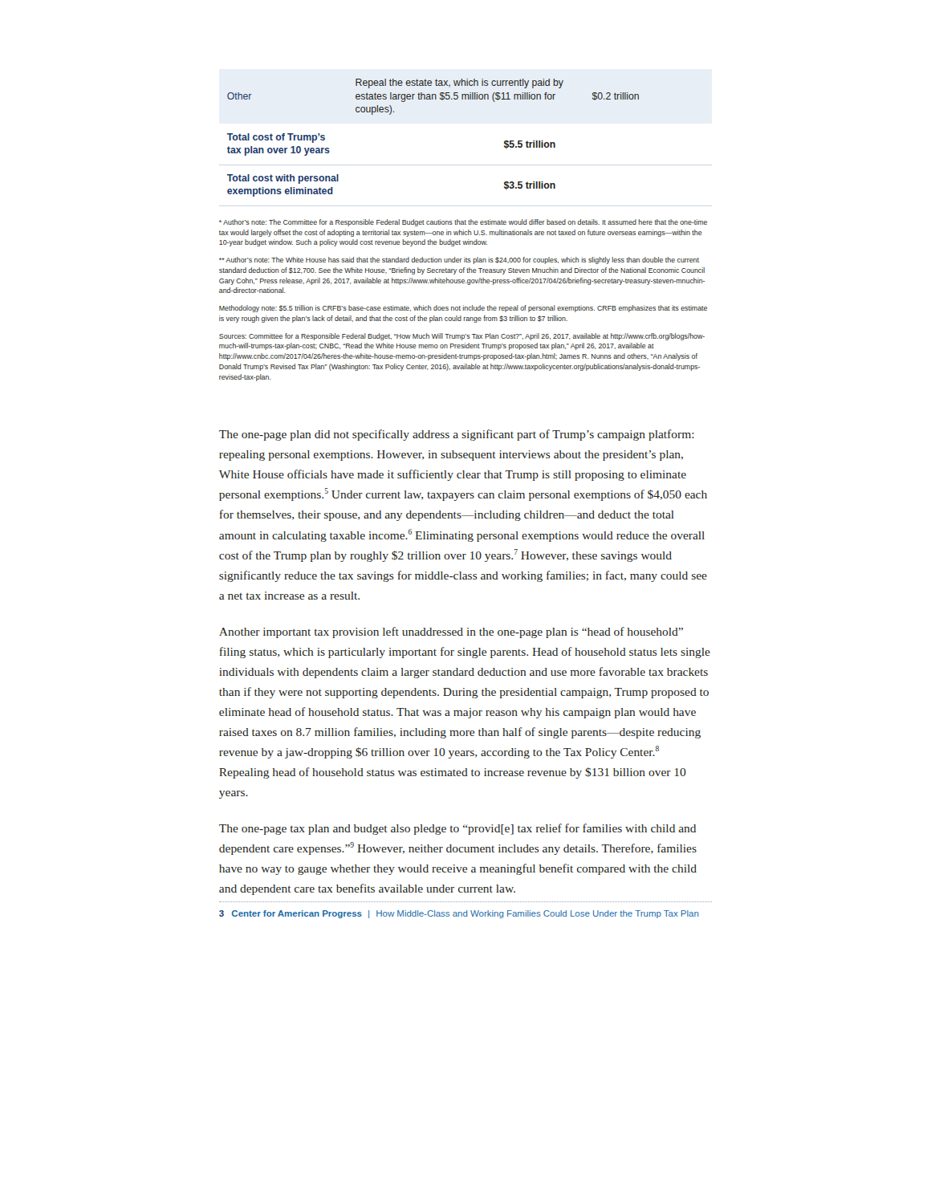| Other | Repeal the estate tax, which is currently paid by estates larger than $5.5 million ($11 million for couples). | $0.2 trillion |
| Total cost of Trump’s tax plan over 10 years | $5.5 trillion |
| Total cost with personal exemptions eliminated | $3.5 trillion |
* Author’s note: The Committee for a Responsible Federal Budget cautions that the estimate would differ based on details. It assumed here that the one-time tax would largely offset the cost of adopting a territorial tax system—one in which U.S. multinationals are not taxed on future overseas earnings—within the 10-year budget window. Such a policy would cost revenue beyond the budget window.
** Author’s note: The White House has said that the standard deduction under its plan is $24,000 for couples, which is slightly less than double the current standard deduction of $12,700. See the White House, “Briefing by Secretary of the Treasury Steven Mnuchin and Director of the National Economic Council Gary Cohn,” Press release, April 26, 2017, available at https://www.whitehouse.gov/the-press-office/2017/04/26/briefing-secretary-treasury-steven-mnuchin-and-director-national.
Methodology note: $5.5 trillion is CRFB’s base-case estimate, which does not include the repeal of personal exemptions. CRFB emphasizes that its estimate is very rough given the plan’s lack of detail, and that the cost of the plan could range from $3 trillion to $7 trillion.
Sources: Committee for a Responsible Federal Budget, “How Much Will Trump’s Tax Plan Cost?”, April 26, 2017, available at http://www.crfb.org/blogs/how-much-will-trumps-tax-plan-cost; CNBC, “Read the White House memo on President Trump’s proposed tax plan,” April 26, 2017, available at http://www.cnbc.com/2017/04/26/heres-the-white-house-memo-on-president-trumps-proposed-tax-plan.html; James R. Nunns and others, “An Analysis of Donald Trump’s Revised Tax Plan” (Washington: Tax Policy Center, 2016), available at http://www.taxpolicycenter.org/publications/analysis-donald-trumps-revised-tax-plan.
The one-page plan did not specifically address a significant part of Trump’s campaign platform: repealing personal exemptions. However, in subsequent interviews about the president’s plan, White House officials have made it sufficiently clear that Trump is still proposing to eliminate personal exemptions.5 Under current law, taxpayers can claim personal exemptions of $4,050 each for themselves, their spouse, and any dependents—including children—and deduct the total amount in calculating taxable income.6 Eliminating personal exemptions would reduce the overall cost of the Trump plan by roughly $2 trillion over 10 years.7 However, these savings would significantly reduce the tax savings for middle-class and working families; in fact, many could see a net tax increase as a result.
Another important tax provision left unaddressed in the one-page plan is “head of household” filing status, which is particularly important for single parents. Head of household status lets single individuals with dependents claim a larger standard deduction and use more favorable tax brackets than if they were not supporting dependents. During the presidential campaign, Trump proposed to eliminate head of household status. That was a major reason why his campaign plan would have raised taxes on 8.7 million families, including more than half of single parents—despite reducing revenue by a jaw-dropping $6 trillion over 10 years, according to the Tax Policy Center.8 Repealing head of household status was estimated to increase revenue by $131 billion over 10 years.
The one-page tax plan and budget also pledge to “provid[e] tax relief for families with child and dependent care expenses.”9 However, neither document includes any details. Therefore, families have no way to gauge whether they would receive a meaningful benefit compared with the child and dependent care tax benefits available under current law.
3 Center for American Progress | How Middle-Class and Working Families Could Lose Under the Trump Tax Plan